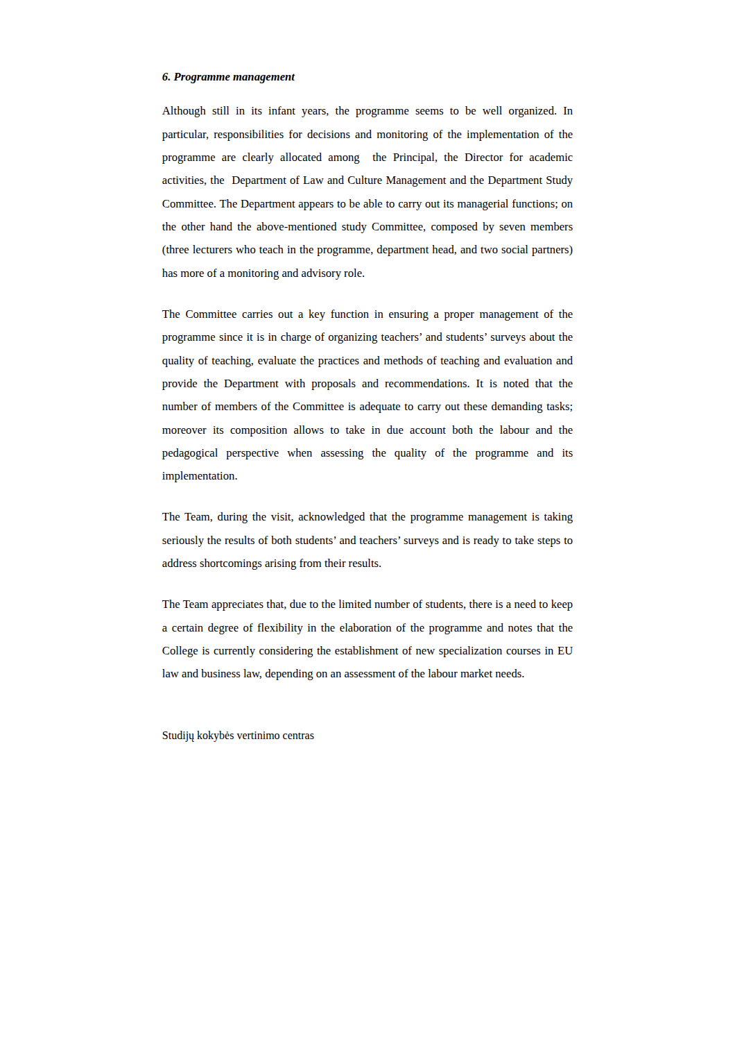6. Programme management
Although still in its infant years, the programme seems to be well organized. In particular, responsibilities for decisions and monitoring of the implementation of the programme are clearly allocated among the Principal, the Director for academic activities, the Department of Law and Culture Management and the Department Study Committee. The Department appears to be able to carry out its managerial functions; on the other hand the above-mentioned study Committee, composed by seven members (three lecturers who teach in the programme, department head, and two social partners) has more of a monitoring and advisory role.
The Committee carries out a key function in ensuring a proper management of the programme since it is in charge of organizing teachers’ and students’ surveys about the quality of teaching, evaluate the practices and methods of teaching and evaluation and provide the Department with proposals and recommendations. It is noted that the number of members of the Committee is adequate to carry out these demanding tasks; moreover its composition allows to take in due account both the labour and the pedagogical perspective when assessing the quality of the programme and its implementation.
The Team, during the visit, acknowledged that the programme management is taking seriously the results of both students’ and teachers’ surveys and is ready to take steps to address shortcomings arising from their results.
The Team appreciates that, due to the limited number of students, there is a need to keep a certain degree of flexibility in the elaboration of the programme and notes that the College is currently considering the establishment of new specialization courses in EU law and business law, depending on an assessment of the labour market needs.
Studijų kokybės vertinimo centras